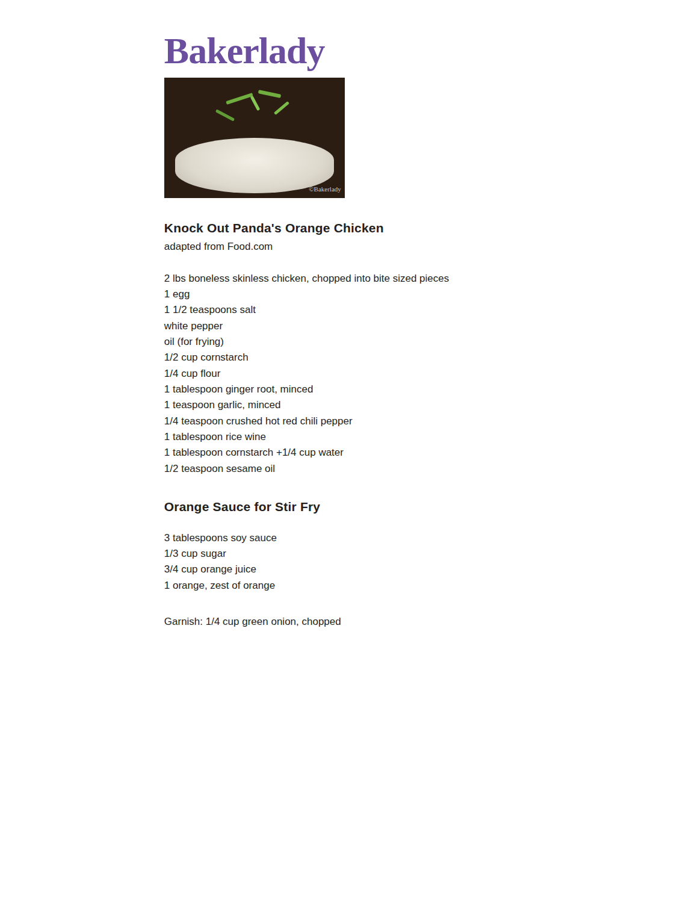Bakerlady
©Bakerlady
Knock Out Panda's Orange Chicken
adapted from Food.com
2 lbs boneless skinless chicken, chopped into bite sized pieces
1 egg
1 1/2 teaspoons salt
white pepper
oil (for frying)
1/2 cup cornstarch
1/4 cup flour
1 tablespoon ginger root, minced
1 teaspoon garlic, minced
1/4 teaspoon crushed hot red chili pepper
1 tablespoon rice wine
1 tablespoon cornstarch +1/4 cup water
1/2 teaspoon sesame oil
Orange Sauce for Stir Fry
3 tablespoons soy sauce
1/3 cup sugar
3/4 cup orange juice
1 orange, zest of orange
Garnish: 1/4 cup green onion, chopped